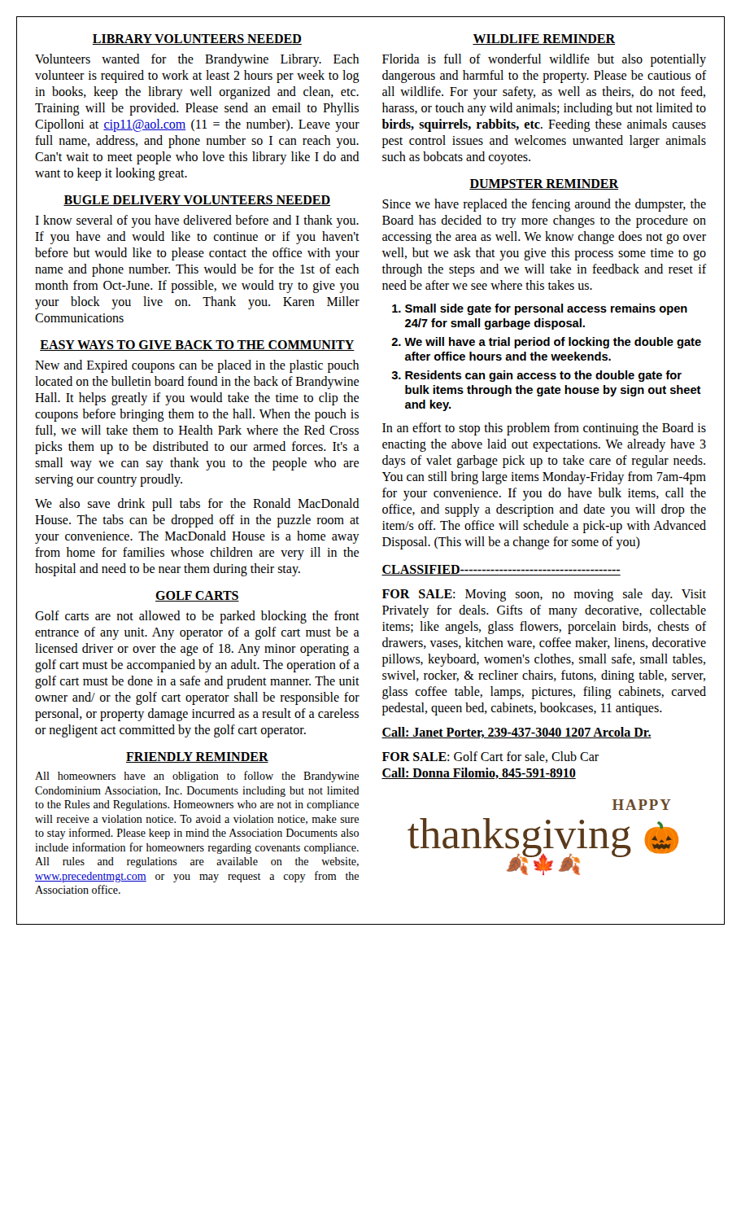Library Volunteers Needed
Volunteers wanted for the Brandywine Library. Each volunteer is required to work at least 2 hours per week to log in books, keep the library well organized and clean, etc. Training will be provided. Please send an email to Phyllis Cipolloni at cip11@aol.com (11 = the number). Leave your full name, address, and phone number so I can reach you. Can't wait to meet people who love this library like I do and want to keep it looking great.
Bugle Delivery Volunteers Needed
I know several of you have delivered before and I thank you. If you have and would like to continue or if you haven't before but would like to please contact the office with your name and phone number. This would be for the 1st of each month from Oct-June. If possible, we would try to give you your block you live on. Thank you. Karen Miller Communications
Easy Ways to Give Back to the Community
New and Expired coupons can be placed in the plastic pouch located on the bulletin board found in the back of Brandywine Hall. It helps greatly if you would take the time to clip the coupons before bringing them to the hall. When the pouch is full, we will take them to Health Park where the Red Cross picks them up to be distributed to our armed forces. It's a small way we can say thank you to the people who are serving our country proudly.
We also save drink pull tabs for the Ronald MacDonald House. The tabs can be dropped off in the puzzle room at your convenience. The MacDonald House is a home away from home for families whose children are very ill in the hospital and need to be near them during their stay.
Golf Carts
Golf carts are not allowed to be parked blocking the front entrance of any unit. Any operator of a golf cart must be a licensed driver or over the age of 18. Any minor operating a golf cart must be accompanied by an adult. The operation of a golf cart must be done in a safe and prudent manner. The unit owner and/ or the golf cart operator shall be responsible for personal, or property damage incurred as a result of a careless or negligent act committed by the golf cart operator.
Friendly Reminder
All homeowners have an obligation to follow the Brandywine Condominium Association, Inc. Documents including but not limited to the Rules and Regulations. Homeowners who are not in compliance will receive a violation notice. To avoid a violation notice, make sure to stay informed. Please keep in mind the Association Documents also include information for homeowners regarding covenants compliance. All rules and regulations are available on the website, www.precedentmgt.com or you may request a copy from the Association office.
Wildlife Reminder
Florida is full of wonderful wildlife but also potentially dangerous and harmful to the property. Please be cautious of all wildlife. For your safety, as well as theirs, do not feed, harass, or touch any wild animals; including but not limited to birds, squirrels, rabbits, etc. Feeding these animals causes pest control issues and welcomes unwanted larger animals such as bobcats and coyotes.
Dumpster Reminder
Since we have replaced the fencing around the dumpster, the Board has decided to try more changes to the procedure on accessing the area as well. We know change does not go over well, but we ask that you give this process some time to go through the steps and we will take in feedback and reset if need be after we see where this takes us.
Small side gate for personal access remains open 24/7 for small garbage disposal.
We will have a trial period of locking the double gate after office hours and the weekends.
Residents can gain access to the double gate for bulk items through the gate house by sign out sheet and key.
In an effort to stop this problem from continuing the Board is enacting the above laid out expectations. We already have 3 days of valet garbage pick up to take care of regular needs. You can still bring large items Monday-Friday from 7am-4pm for your convenience. If you do have bulk items, call the office, and supply a description and date you will drop the item/s off. The office will schedule a pick-up with Advanced Disposal. (This will be a change for some of you)
CLASSIFIED-------------------------------------
FOR SALE: Moving soon, no moving sale day. Visit Privately for deals. Gifts of many decorative, collectable items; like angels, glass flowers, porcelain birds, chests of drawers, vases, kitchen ware, coffee maker, linens, decorative pillows, keyboard, women's clothes, small safe, small tables, swivel, rocker, & recliner chairs, futons, dining table, server, glass coffee table, lamps, pictures, filing cabinets, carved pedestal, queen bed, cabinets, bookcases, 11 antiques.
Call: Janet Porter, 239-437-3040 1207 Arcola Dr.
FOR SALE: Golf Cart for sale, Club Car
Call: Donna Filomio, 845-591-8910
Happy thanksgiving 🎃 🍂🍁🍂